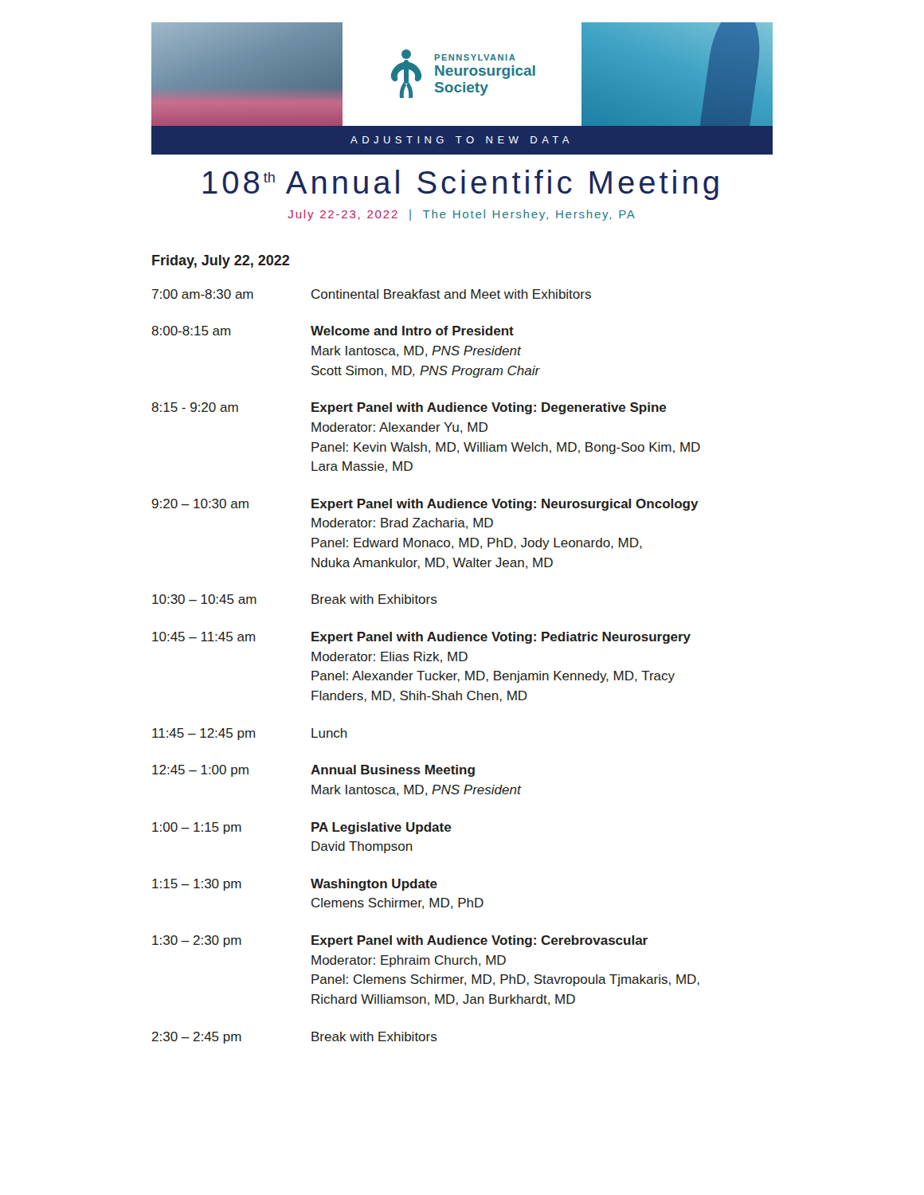Pennsylvania
Neurosurgical
Society
Adjusting to New Data
108th Annual Scientific Meeting
July 22-23, 2022 | The Hotel Hershey, Hershey, PA
Friday, July 22, 2022
Friday, July 22, 2022 schedule of sessions
| 7:00 am-8:30 am | Continental Breakfast and Meet with Exhibitors |
| 8:00-8:15 am | Welcome and Intro of President Mark Iantosca, MD, PNS President Scott Simon, MD , PNS Program Chair |
| 8:15 - 9:20 am | Expert Panel with Audience Voting: Degenerative Spine Moderator: Alexander Yu, MD Panel: Kevin Walsh, MD, William Welch, MD, Bong-Soo Kim, MD Lara Massie, MD |
| 9:20 – 10:30 am | Expert Panel with Audience Voting: Neurosurgical Oncology Moderator: Brad Zacharia, MD Panel: Edward Monaco, MD, PhD, Jody Leonardo, MD, Nduka Amankulor, MD, Walter Jean, MD |
| 10:30 – 10:45 am | Break with Exhibitors |
| 10:45 – 11:45 am | Expert Panel with Audience Voting: Pediatric Neurosurgery Moderator: Elias Rizk, MD Panel: Alexander Tucker, MD, Benjamin Kennedy, MD, Tracy Flanders, MD, Shih-Shah Chen, MD |
| 11:45 – 12:45 pm | Lunch |
| 12:45 – 1:00 pm | Annual Business Meeting Mark Iantosca, MD, PNS President |
| 1:00 – 1:15 pm | PA Legislative Update David Thompson |
| 1:15 – 1:30 pm | Washington Update Clemens Schirmer, MD, PhD |
| 1:30 – 2:30 pm | Expert Panel with Audience Voting: Cerebrovascular Moderator: Ephraim Church, MD Panel: Clemens Schirmer, MD, PhD, Stavropoula Tjmakaris, MD, Richard Williamson, MD, Jan Burkhardt, MD |
| 2:30 – 2:45 pm | Break with Exhibitors |